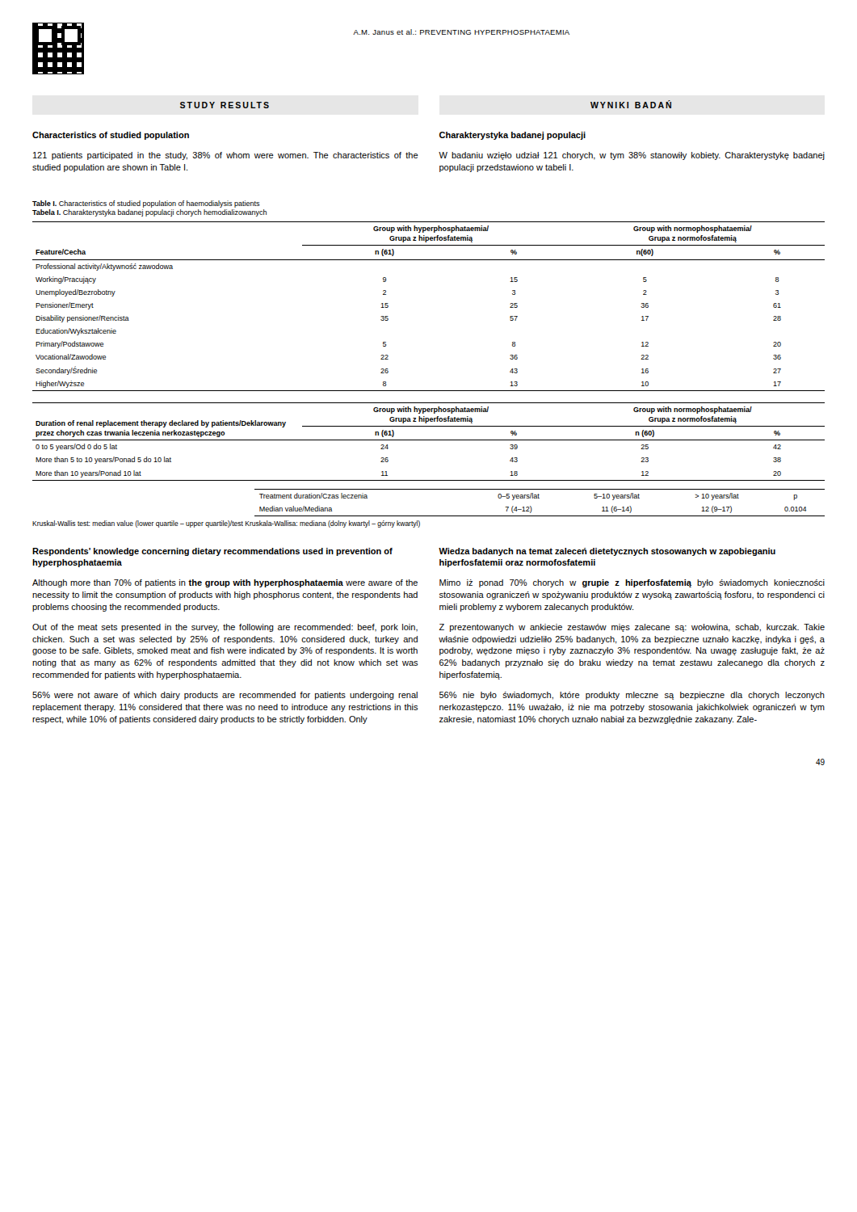A.M. Janus et al.: PREVENTING HYPERPHOSPHATAEMIA
STUDY RESULTS
WYNIKI BADAŃ
Characteristics of studied population
121 patients participated in the study, 38% of whom were women. The characteristics of the studied population are shown in Table I.
Charakterystyka badanej populacji
W badaniu wzięło udział 121 chorych, w tym 38% stanowiły kobiety. Charakterystykę badanej populacji przedstawiono w tabeli I.
Table I. Characteristics of studied population of haemodialysis patients
Tabela I. Charakterystyka badanej populacji chorych hemodializowanych
| Feature/Cecha | Group with hyperphosphataemia/ Grupa z hiperfosfatemią | Group with normophosphataemia/ Grupa z normofosfatemią |
| --- | --- | --- |
| n (61) | % | n(60) | % |
| Professional activity/Aktywność zawodowa | | | | |
| Working/Pracujący | 9 | 15 | 5 | 8 |
| Unemployed/Bezrobotny | 2 | 3 | 2 | 3 |
| Pensioner/Emeryt | 15 | 25 | 36 | 61 |
| Disability pensioner/Rencista | 35 | 57 | 17 | 28 |
| Education/Wykształcenie | | | | |
| Primary/Podstawowe | 5 | 8 | 12 | 20 |
| Vocational/Zawodowe | 22 | 36 | 22 | 36 |
| Secondary/Średnie | 26 | 43 | 16 | 27 |
| Higher/Wyższe | 8 | 13 | 10 | 17 |
| Duration of renal replacement therapy declared by patients/Deklarowany przez chorych czas trwania leczenia nerkozastępczego | Group with hyperphosphataemia/ Grupa z hiperfosfatemią | Group with normophosphataemia/ Grupa z normofosfatemią |
| n (61) | % | n (60) | % |
| 0 to 5 years/Od 0 do 5 lat | 24 | 39 | 25 | 42 |
| More than 5 to 10 years/Ponad 5 do 10 lat | 26 | 43 | 23 | 38 |
| More than 10 years/Ponad 10 lat | 11 | 18 | 12 | 20 |
| Treatment duration/Czas leczenia | 0–5 years/lat | 5–10 years/lat | > 10 years/lat | p |
| Median value/Mediana | 7 (4–12) | 11 (6–14) | 12 (9–17) | 0.0104 |
Kruskal-Wallis test: median value (lower quartile – upper quartile)/test Kruskala-Wallisa: mediana (dolny kwartyl – górny kwartyl)
Respondents' knowledge concerning dietary recommendations used in prevention of hyperphosphataemia
Although more than 70% of patients in the group with hyperphosphataemia were aware of the necessity to limit the consumption of products with high phosphorus content, the respondents had problems choosing the recommended products.
Out of the meat sets presented in the survey, the following are recommended: beef, pork loin, chicken. Such a set was selected by 25% of respondents. 10% considered duck, turkey and goose to be safe. Giblets, smoked meat and fish were indicated by 3% of respondents. It is worth noting that as many as 62% of respondents admitted that they did not know which set was recommended for patients with hyperphosphataemia.
56% were not aware of which dairy products are recommended for patients undergoing renal replacement therapy. 11% considered that there was no need to introduce any restrictions in this respect, while 10% of patients considered dairy products to be strictly forbidden. Only
Wiedza badanych na temat zaleceń dietetycznych stosowanych w zapobieganiu hiperfosfatemii oraz normofosfatemii
Mimo iż ponad 70% chorych w grupie z hiperfosfatemią było świadomych konieczności stosowania ograniczeń w spożywaniu produktów z wysoką zawartością fosforu, to respondenci ci mieli problemy z wyborem zalecanych produktów.
Z prezentowanych w ankiecie zestawów mięs zalecane są: wołowina, schab, kurczak. Takie właśnie odpowiedzi udzieliło 25% badanych, 10% za bezpieczne uznało kaczkę, indyka i gęś, a podroby, wędzone mięso i ryby zaznaczyło 3% respondentów. Na uwagę zasługuje fakt, że aż 62% badanych przyznało się do braku wiedzy na temat zestawu zalecanego dla chorych z hiperfosfatemią.
56% nie było świadomych, które produkty mleczne są bezpieczne dla chorych leczonych nerkozastępczo. 11% uważało, iż nie ma potrzeby stosowania jakichkolwiek ograniczeń w tym zakresie, natomiast 10% chorych uznało nabiał za bezwzględnie zakazany. Zale-
49